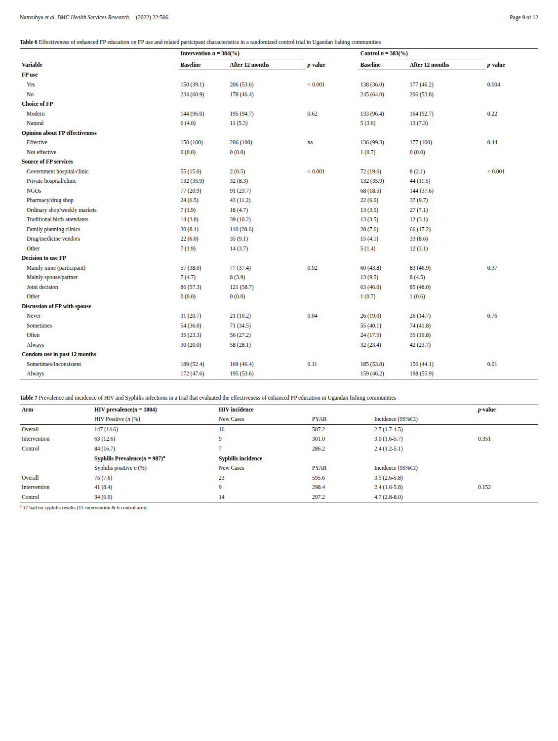Nanvubya et al. BMC Health Services Research (2022) 22:506
Page 9 of 12
Table 6 Effectiveness of enhanced FP education on FP use and related participant characteristics in a randomized control trial in Ugandan fishing communities
| Variable | Intervention n = 384(%) | p -value | Control n = 383(%) | p -value |
| --- | --- | --- | --- | --- |
| Baseline | After 12 months | Baseline | After 12 months |
| FP use |
| Yes | 150 (39.1) | 206 (53.6) | < 0.001 | 138 (36.0) | 177 (46.2) | 0.004 |
| No | 234 (60.9) | 178 (46.4) | | 245 (64.0) | 206 (53.8) | |
| Choice of FP |
| Modern | 144 (96.0) | 195 (94.7) | 0.62 | 133 (96.4) | 164 (92.7) | 0.22 |
| Natural | 6 (4.0) | 11 (5.3) | | 5 (3.6) | 13 (7.3) | |
| Opinion about FP effectiveness |
| Effective | 150 (100) | 206 (100) | na | 136 (99.3) | 177 (100) | 0.44 |
| Not effective | 0 (0.0) | 0 (0.0) | | 1 (0.7) | 0 (0.0) | |
| Source of FP services |
| Government hospital/clinic | 55 (15.0) | 2 (0.5) | < 0.001 | 72 (19.6) | 8 (2.1) | < 0.001 |
| Private hospital/clinic | 132 (35.9) | 32 (8.3) | | 132 (35.9) | 44 (11.5) | |
| NGOs | 77 (20.9) | 91 (23.7) | | 68 (18.5) | 144 (37.6) | |
| Pharmacy/drug shop | 24 (6.5) | 43 (11.2) | | 22 (6.0) | 37 (9.7) | |
| Ordinary shop/weekly markets | 7 (1.9) | 18 (4.7) | | 13 (3.5) | 27 (7.1) | |
| Traditional birth attendants | 14 (3.8) | 39 (10.2) | | 13 (3.5) | 12 (3.1) | |
| Family planning clinics | 30 (8.1) | 110 (28.6) | | 28 (7.6) | 66 (17.2) | |
| Drug/medicine vendors | 22 (6.0) | 35 (9.1) | | 15 (4.1) | 33 (8.6) | |
| Other | 7 (1.9) | 14 (3.7) | | 5 (1.4) | 12 (3.1) | |
| Decision to use FP |
| Mainly mine (participant) | 57 (38.0) | 77 (37.4) | 0.92 | 60 (43.8) | 83 (46.9) | 0.37 |
| Mainly spouse/partner | 7 (4.7) | 8 (3.9) | | 13 (9.5) | 8 (4.5) | |
| Joint decision | 86 (57.3) | 121 (58.7) | | 63 (46.0) | 85 (48.0) | |
| Other | 0 (0.0) | 0 (0.0) | | 1 (0.7) | 1 (0.6) | |
| Discussion of FP with spouse |
| Never | 31 (20.7) | 21 (10.2) | 0.04 | 26 (19.0) | 26 (14.7) | 0.76 |
| Sometimes | 54 (36.0) | 71 (34.5) | | 55 (40.1) | 74 (41.8) | |
| Often | 35 (23.3) | 56 (27.2) | | 24 (17.5) | 35 (19.8) | |
| Always | 30 (20.0) | 58 (28.1) | | 32 (23.4) | 42 (23.7) | |
| Condom use in past 12 months |
| Sometimes/Inconsistent | 189 (52.4) | 169 (46.4) | 0.11 | 185 (53.8) | 156 (44.1) | 0.01 |
| Always | 172 (47.6) | 195 (53.6) | | 159 (46.2) | 198 (55.9) | |
Table 7 Prevalence and incidence of HIV and Syphilis infections in a trial that evaluated the effectiveness of enhanced FP education in Ugandan fishing communities
| Arm | HIV prevalence( n = 1004) | HIV incidence | | | p -value |
| --- | --- | --- | --- | --- | --- |
| | HIV Positive ( n (%) | New Cases | PYAR | Incidence (95%CI) | |
| Overall | 147 (14.6) | 16 | 587.2 | 2.7 (1.7-4.5) | |
| Intervention | 63 (12.6) | 9 | 301.0 | 3.0 (1.6-5.7) | 0.351 |
| Control | 84 (16.7) | 7 | 286.2 | 2.4 (1.2-5.1) | |
| | Syphilis Prevalence( n = 987) a | Syphilis incidence | | | |
| | Syphilis positive n (%) | New Cases | PYAR | Incidence (95%CI) | |
| Overall | 75 (7.6) | 23 | 595.6 | 3.9 (2.6-5.8) | |
| Intervention | 41 (8.4) | 9 | 298.4 | 2.4 (1.6-5.8) | 0.152 |
| Control | 34 (6.9) | 14 | 297.2 | 4.7 (2.8-8.0) | |
a 17 had no syphilis results (11-intervention & 6 control arm)